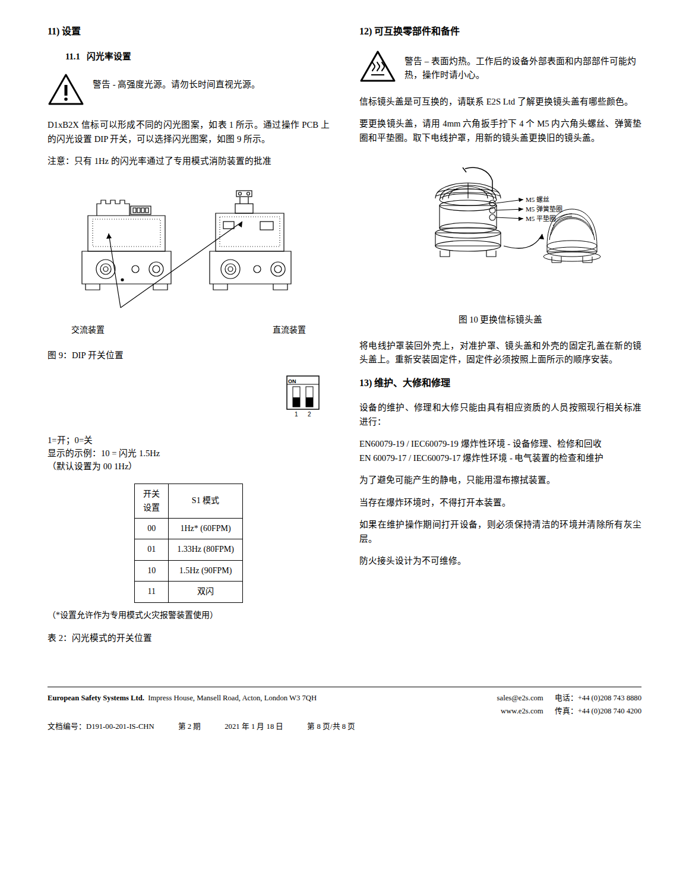11) 设置
11.1 闪光率设置
警告 - 高强度光源。请勿长时间直视光源。
D1xB2X 信标可以形成不同的闪光图案，如表 1 所示。通过操作 PCB 上的闪光设置 DIP 开关，可以选择闪光图案，如图 9 所示。
注意：只有 1Hz 的闪光率通过了专用模式消防装置的批准
交流装置 直流装置
图 9：DIP 开关位置
ON 1 2
1=开；0=关
显示的示例：10 = 闪光 1.5Hz
（默认设置为 00 1Hz）
| 开关 设置 | S1 模式 |
| --- | --- |
| 00 | 1Hz* (60FPM) |
| 01 | 1.33Hz (80FPM) |
| 10 | 1.5Hz (90FPM) |
| 11 | 双闪 |
（*设置允许作为专用模式火灾报警装置使用）
表 2：闪光模式的开关位置
12) 可互换零部件和备件
警告 – 表面灼热。工作后的设备外部表面和内部部件可能灼热，操作时请小心。
信标镜头盖是可互换的，请联系 E2S Ltd 了解更换镜头盖有哪些颜色。
要更换镜头盖，请用 4mm 六角扳手拧下 4 个 M5 内六角头螺丝、弹簧垫圈和平垫圈。取下电线护罩，用新的镜头盖更换旧的镜头盖。
M5 螺丝 M5 弹簧垫圈 M5 平垫圈
图 10 更换信标镜头盖
将电线护罩装回外壳上，对准护罩、镜头盖和外壳的固定孔盖在新的镜头盖上。重新安装固定件，固定件必须按照上面所示的顺序安装。
13) 维护、大修和修理
设备的维护、修理和大修只能由具有相应资质的人员按照现行相关标准进行：
EN60079-19 / IEC60079-19 爆炸性环境 - 设备修理、检修和回收
EN 60079-17 / IEC60079-17 爆炸性环境 - 电气装置的检查和维护
为了避免可能产生的静电，只能用湿布擦拭装置。
当存在爆炸环境时，不得打开本装置。
如果在维护操作期间打开设备，则必须保持清洁的环境并清除所有灰尘层。
防火接头设计为不可维修。
European Safety Systems Ltd. Impress House, Mansell Road, Acton, London W3 7QH
sales@e2s.com 电话：+44 (0)208 743 8880
www.e2s.com 传真：+44 (0)208 740 4200
文档编号：D191-00-201-IS-CHN 第 2 期 2021 年 1 月 18 日 第 8 页/共 8 页